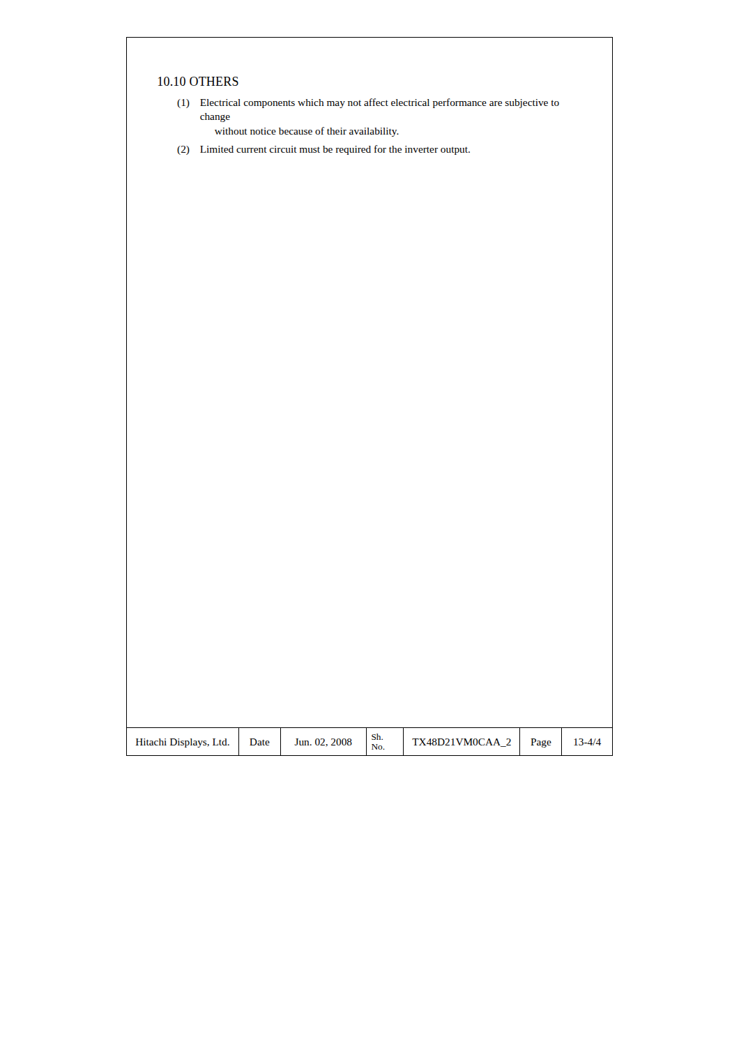10.10 OTHERS
(1) Electrical components which may not affect electrical performance are subjective to changewithout notice because of their availability.
(2) Limited current circuit must be required for the inverter output.
| Hitachi Displays, Ltd. | Date | Jun. 02, 2008 | Sh. No. | TX48D21VM0CAA_2 | Page | 13-4/4 |